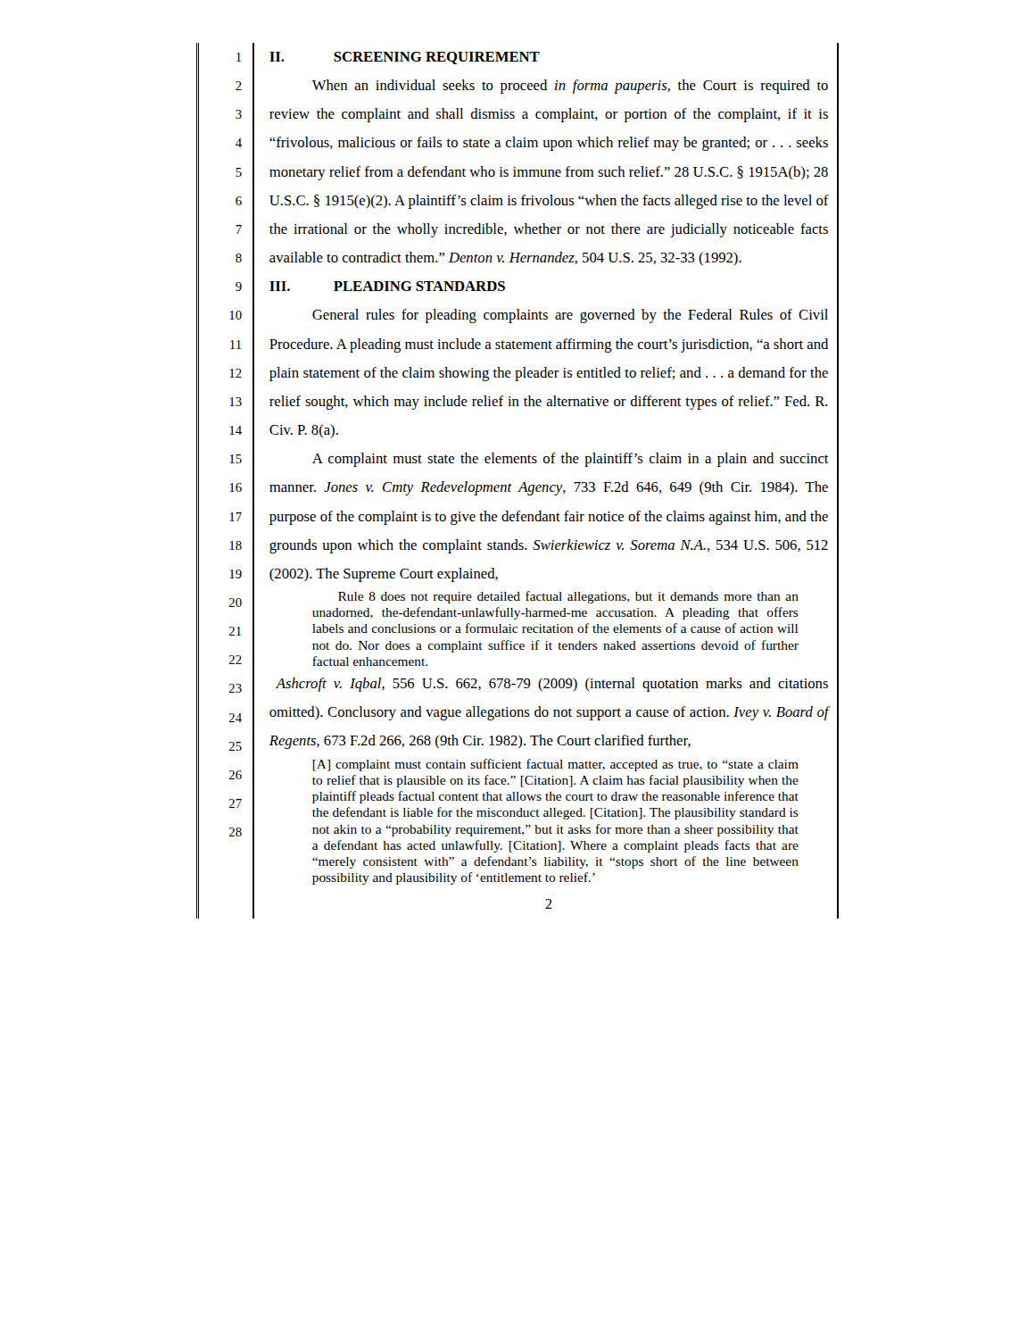1
2
3
4
5
6
7
8
9
10
11
12
13
14
15
16
17
18
19
20
21
22
23
24
25
26
27
28
II. SCREENING REQUIREMENT
When an individual seeks to proceed in forma pauperis, the Court is required to review the complaint and shall dismiss a complaint, or portion of the complaint, if it is “frivolous, malicious or fails to state a claim upon which relief may be granted; or . . . seeks monetary relief from a defendant who is immune from such relief.” 28 U.S.C. § 1915A(b); 28 U.S.C. § 1915(e)(2). A plaintiff’s claim is frivolous “when the facts alleged rise to the level of the irrational or the wholly incredible, whether or not there are judicially noticeable facts available to contradict them.” Denton v. Hernandez, 504 U.S. 25, 32-33 (1992).
III. PLEADING STANDARDS
General rules for pleading complaints are governed by the Federal Rules of Civil Procedure. A pleading must include a statement affirming the court’s jurisdiction, “a short and plain statement of the claim showing the pleader is entitled to relief; and . . . a demand for the relief sought, which may include relief in the alternative or different types of relief.” Fed. R. Civ. P. 8(a).
A complaint must state the elements of the plaintiff’s claim in a plain and succinct manner. Jones v. Cmty Redevelopment Agency, 733 F.2d 646, 649 (9th Cir. 1984). The purpose of the complaint is to give the defendant fair notice of the claims against him, and the grounds upon which the complaint stands. Swierkiewicz v. Sorema N.A., 534 U.S. 506, 512 (2002). The Supreme Court explained,
Rule 8 does not require detailed factual allegations, but it demands more than an unadorned, the-defendant-unlawfully-harmed-me accusation. A pleading that offers labels and conclusions or a formulaic recitation of the elements of a cause of action will not do. Nor does a complaint suffice if it tenders naked assertions devoid of further factual enhancement.
Ashcroft v. Iqbal, 556 U.S. 662, 678-79 (2009) (internal quotation marks and citations omitted). Conclusory and vague allegations do not support a cause of action. Ivey v. Board of Regents, 673 F.2d 266, 268 (9th Cir. 1982). The Court clarified further,
[A] complaint must contain sufficient factual matter, accepted as true, to “state a claim to relief that is plausible on its face.” [Citation]. A claim has facial plausibility when the plaintiff pleads factual content that allows the court to draw the reasonable inference that the defendant is liable for the misconduct alleged. [Citation]. The plausibility standard is not akin to a “probability requirement,” but it asks for more than a sheer possibility that a defendant has acted unlawfully. [Citation]. Where a complaint pleads facts that are “merely consistent with” a defendant’s liability, it “stops short of the line between possibility and plausibility of ‘entitlement to relief.’
2